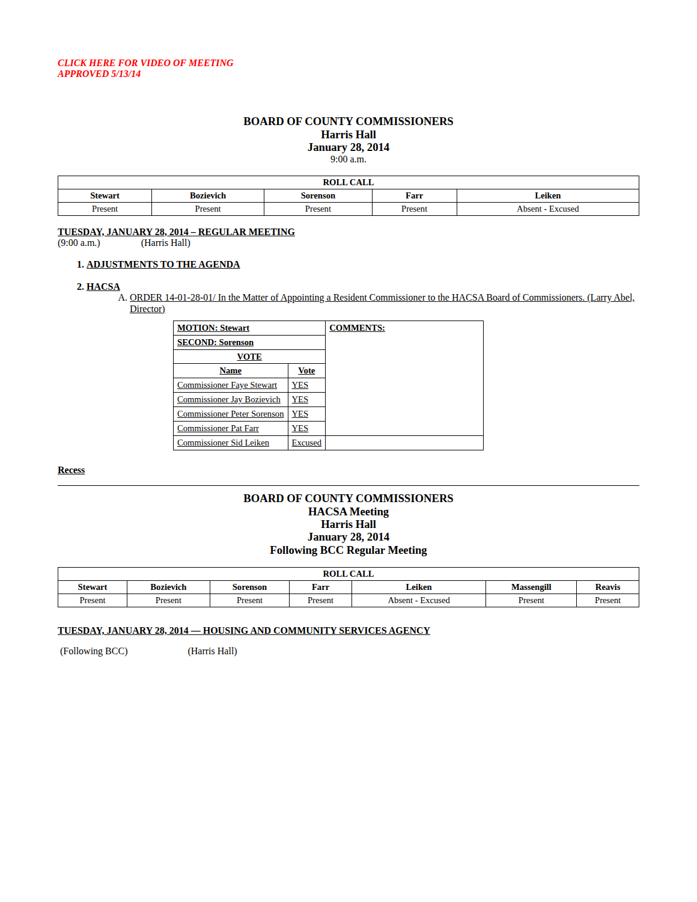CLICK HERE FOR VIDEO OF MEETING
APPROVED 5/13/14
BOARD OF COUNTY COMMISSIONERS
Harris Hall
January 28, 2014
9:00 a.m.
| ROLL CALL |
| Stewart | Bozievich | Sorenson | Farr | Leiken |
| Present | Present | Present | Present | Absent - Excused |
TUESDAY, JANUARY 28, 2014 – REGULAR MEETING
(9:00 a.m.) (Harris Hall)
ADJUSTMENTS TO THE AGENDA
HACSA
ORDER 14-01-28-01/ In the Matter of Appointing a Resident Commissioner to the HACSA Board of Commissioners. (Larry Abel, Director)
| MOTION: Stewart | COMMENTS: |
| SECOND: Sorenson |
| VOTE |
| Name | Vote |
| Commissioner Faye Stewart | YES |
| Commissioner Jay Bozievich | YES |
| Commissioner Peter Sorenson | YES |
| Commissioner Pat Farr | YES |
| Commissioner Sid Leiken | Excused | |
Recess
BOARD OF COUNTY COMMISSIONERS
HACSA Meeting
Harris Hall
January 28, 2014
Following BCC Regular Meeting
| ROLL CALL |
| Stewart | Bozievich | Sorenson | Farr | Leiken | Massengill | Reavis |
| Present | Present | Present | Present | Absent - Excused | Present | Present |
TUESDAY, JANUARY 28, 2014 — HOUSING AND COMMUNITY SERVICES AGENCY
(Following BCC) (Harris Hall)